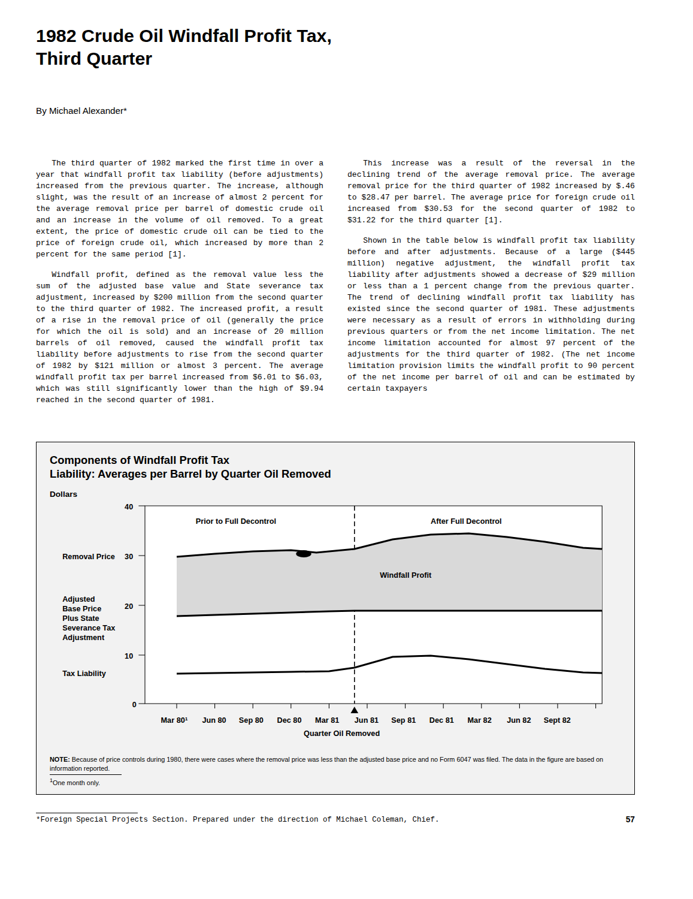1982 Crude Oil Windfall Profit Tax,
Third Quarter
By Michael Alexander*
The third quarter of 1982 marked the first time in over a year that windfall profit tax liability (before adjustments) increased from the previous quarter. The increase, although slight, was the result of an increase of almost 2 percent for the average removal price per barrel of domestic crude oil and an increase in the volume of oil removed. To a great extent, the price of domestic crude oil can be tied to the price of foreign crude oil, which increased by more than 2 percent for the same period [1].
Windfall profit, defined as the removal value less the sum of the adjusted base value and State severance tax adjustment, increased by $200 million from the second quarter to the third quarter of 1982. The increased profit, a result of a rise in the removal price of oil (generally the price for which the oil is sold) and an increase of 20 million barrels of oil removed, caused the windfall profit tax liability before adjustments to rise from the second quarter of 1982 by $121 million or almost 3 percent. The average windfall profit tax per barrel increased from $6.01 to $6.03, which was still significantly lower than the high of $9.94 reached in the second quarter of 1981.
This increase was a result of the reversal in the declining trend of the average removal price. The average removal price for the third quarter of 1982 increased by $.46 to $28.47 per barrel. The average price for foreign crude oil increased from $30.53 for the second quarter of 1982 to $31.22 for the third quarter [1].
Shown in the table below is windfall profit tax liability before and after adjustments. Because of a large ($445 million) negative adjustment, the windfall profit tax liability after adjustments showed a decrease of $29 million or less than a 1 percent change from the previous quarter. The trend of declining windfall profit tax liability has existed since the second quarter of 1981. These adjustments were necessary as a result of errors in withholding during previous quarters or from the net income limitation. The net income limitation accounted for almost 97 percent of the adjustments for the third quarter of 1982. (The net income limitation provision limits the windfall profit to 90 percent of the net income per barrel of oil and can be estimated by certain taxpayers
Components of Windfall Profit Tax
Liability: Averages per Barrel by Quarter Oil Removed
Dollars
40 30 20 10 0 Prior to Full Decontrol After Full Decontrol Removal Price Adjusted Base Price Plus State Severance Tax Adjustment Tax Liability Windfall Profit Mar 801 Jun 80 Sep 80 Dec 80 Mar 81 Jun 81 Sep 81 Dec 81 Mar 82 Jun 82 Sept 82 Quarter Oil Removed
NOTE: Because of price controls during 1980, there were cases where the removal price was less than the adjusted base price and no Form 6047 was filed. The data in the figure are based on information reported.
1One month only.
*Foreign Special Projects Section. Prepared under the direction of Michael Coleman, Chief.
57